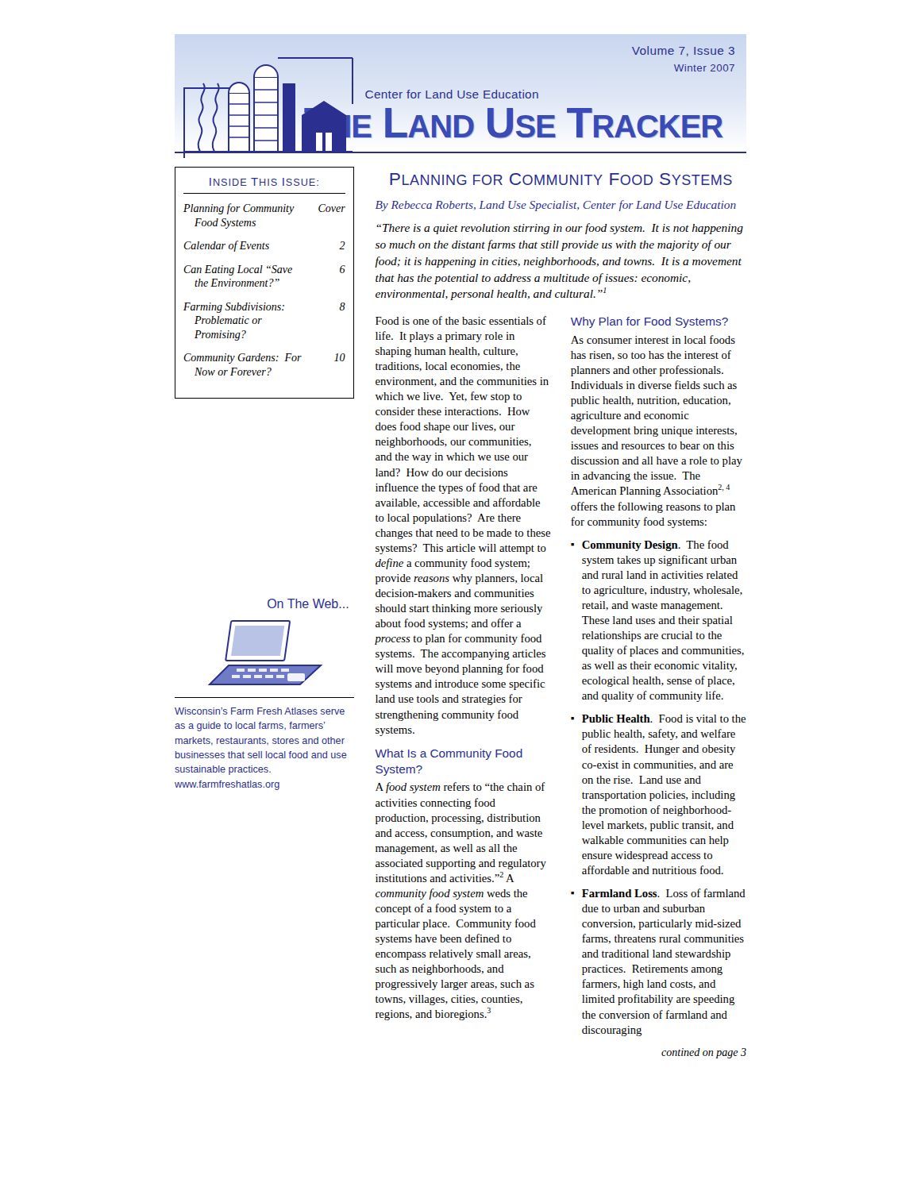Volume 7, Issue 3
Winter 2007
Center for Land Use Education
THE LAND USE TRACKER
INSIDE THIS ISSUE:
Planning for CommunityFood Systems
Cover
Calendar of Events
2
Can Eating Local “Savethe Environment?”
6
Farming Subdivisions:Problematic or Promising?
8
Community Gardens: ForNow or Forever?
10
On The Web...
Wisconsin’s Farm Fresh Atlases serve as a guide to local farms, farmers’ markets, restaurants, stores and other businesses that sell local food and use sustainable practices. www.farmfreshatlas.org
PLANNING FOR COMMUNITY FOOD SYSTEMS
By Rebecca Roberts, Land Use Specialist, Center for Land Use Education
“There is a quiet revolution stirring in our food system. It is not happening so much on the distant farms that still provide us with the majority of our food; it is happening in cities, neighborhoods, and towns. It is a movement that has the potential to address a multitude of issues: economic, environmental, personal health, and cultural.”1
Food is one of the basic essentials of life. It plays a primary role in shaping human health, culture, traditions, local economies, the environment, and the communities in which we live. Yet, few stop to consider these interactions. How does food shape our lives, our neighborhoods, our communities, and the way in which we use our land? How do our decisions influence the types of food that are available, accessible and affordable to local populations? Are there changes that need to be made to these systems? This article will attempt to define a community food system; provide reasons why planners, local decision-makers and communities should start thinking more seriously about food systems; and offer a process to plan for community food systems. The accompanying articles will move beyond planning for food systems and introduce some specific land use tools and strategies for strengthening community food systems.
What Is a Community Food System?
A food system refers to “the chain of activities connecting food production, processing, distribution and access, consumption, and waste management, as well as all the associated supporting and regulatory institutions and activities.”2 A community food system weds the concept of a food system to a particular place. Community food systems have been defined to encompass relatively small areas, such as neighborhoods, and progressively larger areas, such as towns, villages, cities, counties, regions, and bioregions.3
Why Plan for Food Systems?
As consumer interest in local foods has risen, so too has the interest of planners and other professionals. Individuals in diverse fields such as public health, nutrition, education, agriculture and economic development bring unique interests, issues and resources to bear on this discussion and all have a role to play in advancing the issue. The American Planning Association2, 4 offers the following reasons to plan for community food systems:
Community Design. The food system takes up significant urban and rural land in activities related to agriculture, industry, wholesale, retail, and waste management. These land uses and their spatial relationships are crucial to the quality of places and communities, as well as their economic vitality, ecological health, sense of place, and quality of community life.
Public Health. Food is vital to the public health, safety, and welfare of residents. Hunger and obesity co-exist in communities, and are on the rise. Land use and transportation policies, including the promotion of neighborhood-level markets, public transit, and walkable communities can help ensure widespread access to affordable and nutritious food.
Farmland Loss. Loss of farmland due to urban and suburban conversion, particularly mid-sized farms, threatens rural communities and traditional land stewardship practices. Retirements among farmers, high land costs, and limited profitability are speeding the conversion of farmland and discouraging
contined on page 3